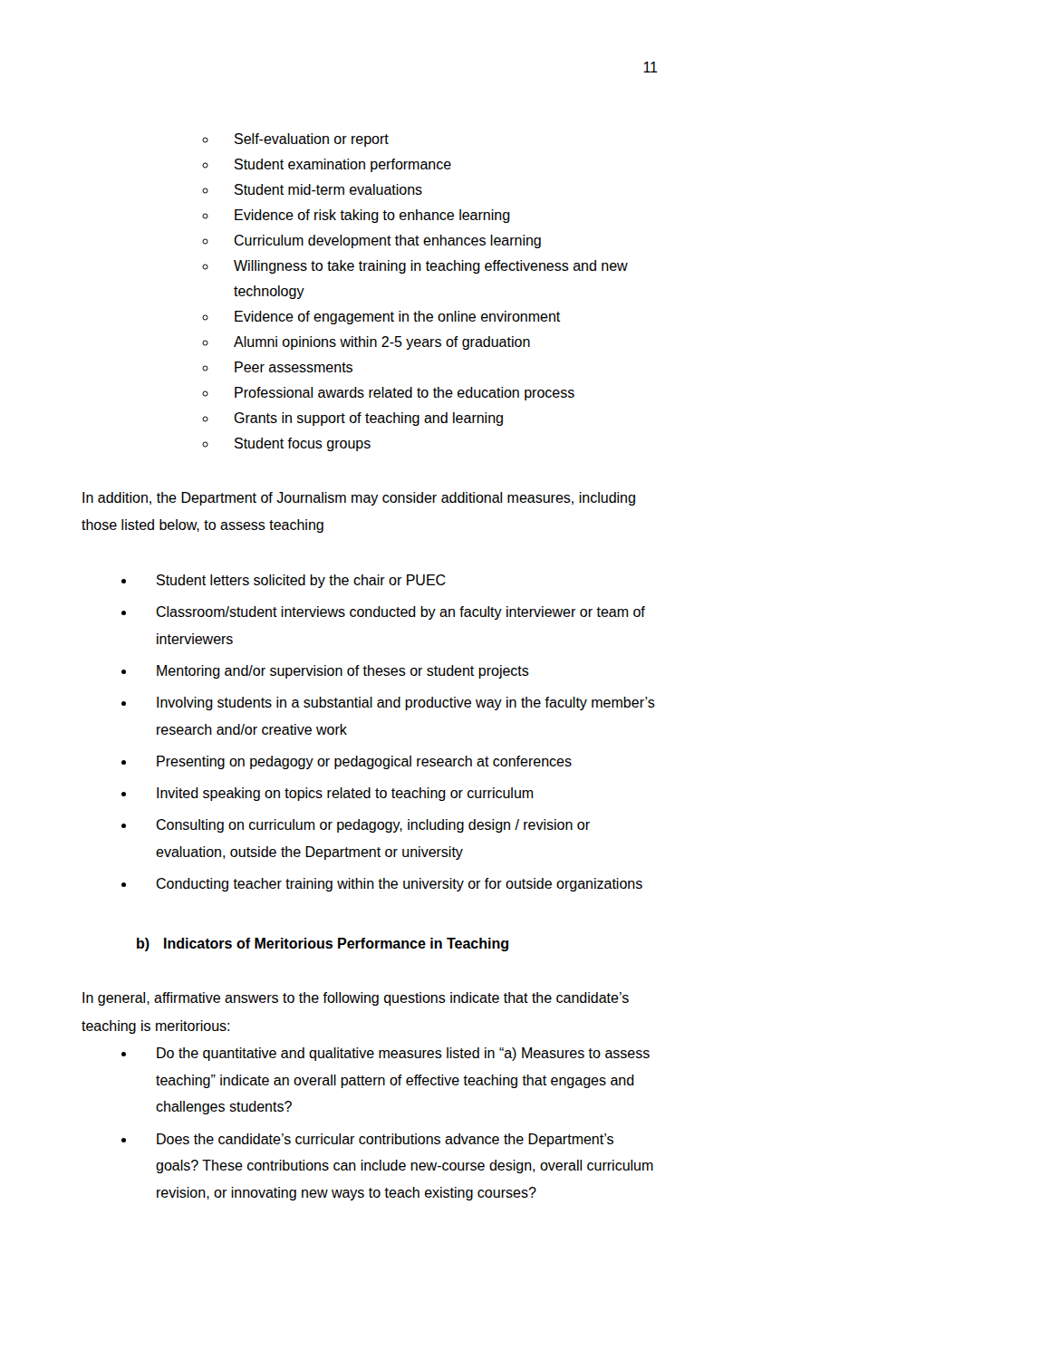11
Self-evaluation or report
Student examination performance
Student mid-term evaluations
Evidence of risk taking to enhance learning
Curriculum development that enhances learning
Willingness to take training in teaching effectiveness and new technology
Evidence of engagement in the online environment
Alumni opinions within 2-5 years of graduation
Peer assessments
Professional awards related to the education process
Grants in support of teaching and learning
Student focus groups
In addition, the Department of Journalism may consider additional measures, including those listed below, to assess teaching
Student letters solicited by the chair or PUEC
Classroom/student interviews conducted by an faculty interviewer or team of interviewers
Mentoring and/or supervision of theses or student projects
Involving students in a substantial and productive way in the faculty member’s research and/or creative work
Presenting on pedagogy or pedagogical research at conferences
Invited speaking on topics related to teaching or curriculum
Consulting on curriculum or pedagogy, including design / revision or evaluation, outside the Department or university
Conducting teacher training within the university or for outside organizations
b) Indicators of Meritorious Performance in Teaching
In general, affirmative answers to the following questions indicate that the candidate’s teaching is meritorious:
Do the quantitative and qualitative measures listed in “a) Measures to assess teaching” indicate an overall pattern of effective teaching that engages and challenges students?
Does the candidate’s curricular contributions advance the Department’s goals? These contributions can include new-course design, overall curriculum revision, or innovating new ways to teach existing courses?